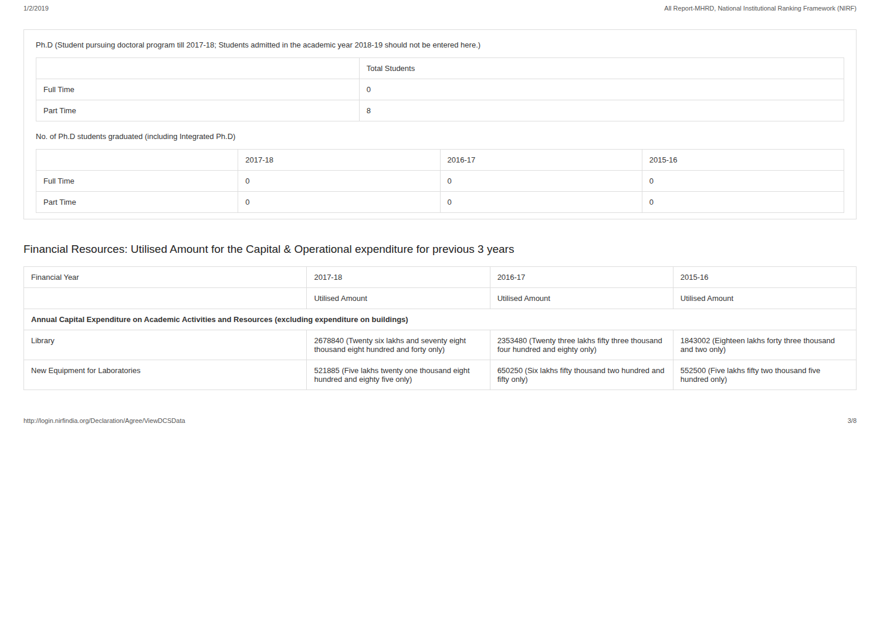1/2/2019 All Report-MHRD, National Institutional Ranking Framework (NIRF)
Ph.D (Student pursuing doctoral program till 2017-18; Students admitted in the academic year 2018-19 should not be entered here.)
| | Total Students |
| Full Time | 0 |
| Part Time | 8 |
No. of Ph.D students graduated (including Integrated Ph.D)
| | 2017-18 | 2016-17 | 2015-16 |
| Full Time | 0 | 0 | 0 |
| Part Time | 0 | 0 | 0 |
Financial Resources: Utilised Amount for the Capital & Operational expenditure for previous 3 years
| Financial Year | 2017-18 | 2016-17 | 2015-16 |
| | Utilised Amount | Utilised Amount | Utilised Amount |
| Annual Capital Expenditure on Academic Activities and Resources (excluding expenditure on buildings) |
| Library | 2678840 (Twenty six lakhs and seventy eight thousand eight hundred and forty only) | 2353480 (Twenty three lakhs fifty three thousand four hundred and eighty only) | 1843002 (Eighteen lakhs forty three thousand and two only) |
| New Equipment for Laboratories | 521885 (Five lakhs twenty one thousand eight hundred and eighty five only) | 650250 (Six lakhs fifty thousand two hundred and fifty only) | 552500 (Five lakhs fifty two thousand five hundred only) |
http://login.nirfindia.org/Declaration/Agree/ViewDCSData 3/8